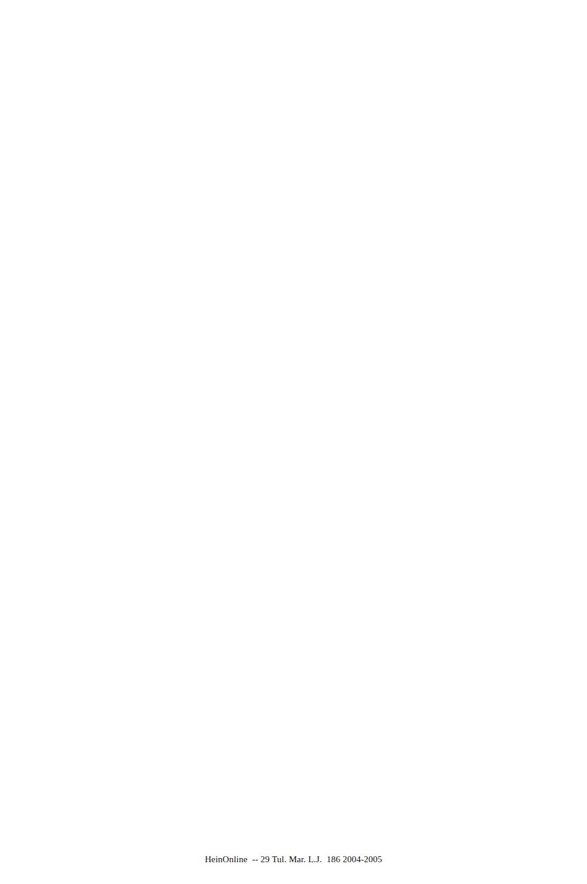HeinOnline -- 29 Tul. Mar. L.J. 186 2004-2005